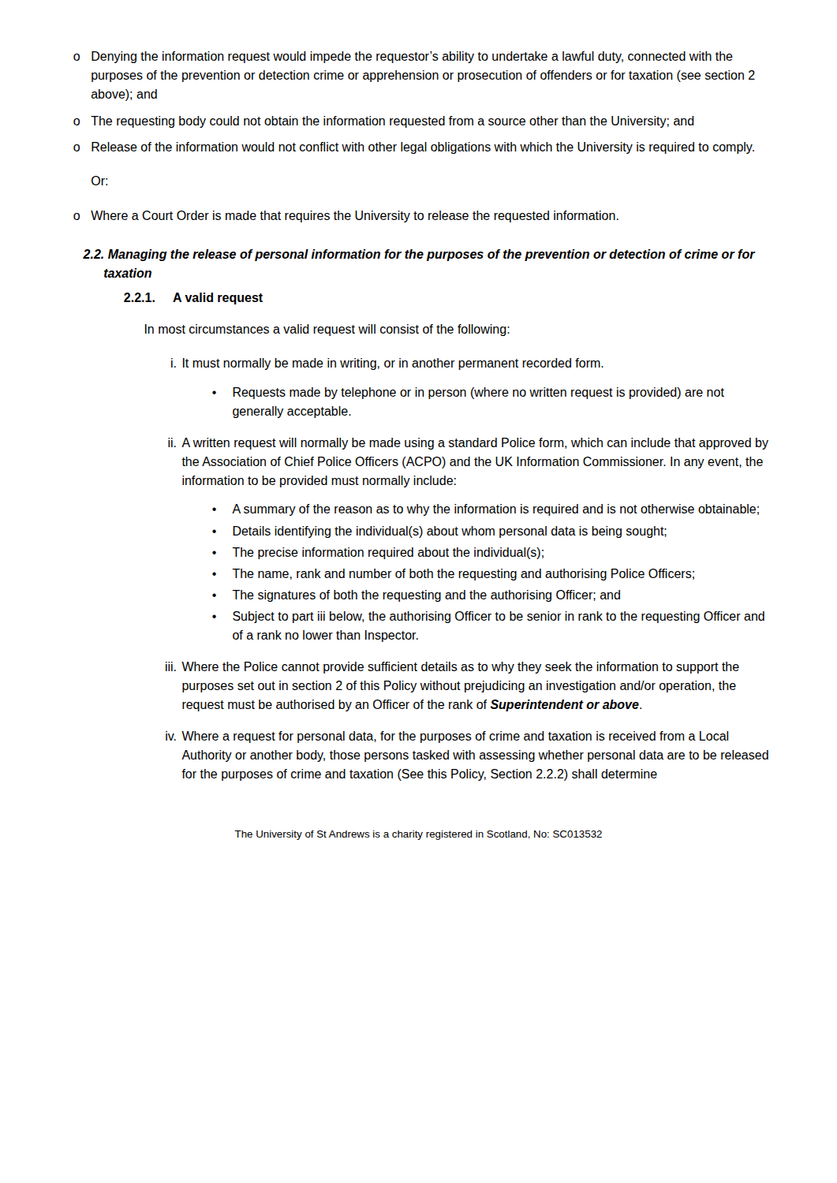Denying the information request would impede the requestor’s ability to undertake a lawful duty, connected with the purposes of the prevention or detection crime or apprehension or prosecution of offenders or for taxation (see section 2 above); and
The requesting body could not obtain the information requested from a source other than the University; and
Release of the information would not conflict with other legal obligations with which the University is required to comply.
Or:
Where a Court Order is made that requires the University to release the requested information.
2.2. Managing the release of personal information for the purposes of the prevention or detection of crime or for taxation
2.2.1. A valid request
In most circumstances a valid request will consist of the following:
i. It must normally be made in writing, or in another permanent recorded form.
Requests made by telephone or in person (where no written request is provided) are not generally acceptable.
ii. A written request will normally be made using a standard Police form, which can include that approved by the Association of Chief Police Officers (ACPO) and the UK Information Commissioner. In any event, the information to be provided must normally include:
A summary of the reason as to why the information is required and is not otherwise obtainable;
Details identifying the individual(s) about whom personal data is being sought;
The precise information required about the individual(s);
The name, rank and number of both the requesting and authorising Police Officers;
The signatures of both the requesting and the authorising Officer; and
Subject to part iii below, the authorising Officer to be senior in rank to the requesting Officer and of a rank no lower than Inspector.
iii. Where the Police cannot provide sufficient details as to why they seek the information to support the purposes set out in section 2 of this Policy without prejudicing an investigation and/or operation, the request must be authorised by an Officer of the rank of Superintendent or above.
iv. Where a request for personal data, for the purposes of crime and taxation is received from a Local Authority or another body, those persons tasked with assessing whether personal data are to be released for the purposes of crime and taxation (See this Policy, Section 2.2.2) shall determine
The University of St Andrews is a charity registered in Scotland, No: SC013532